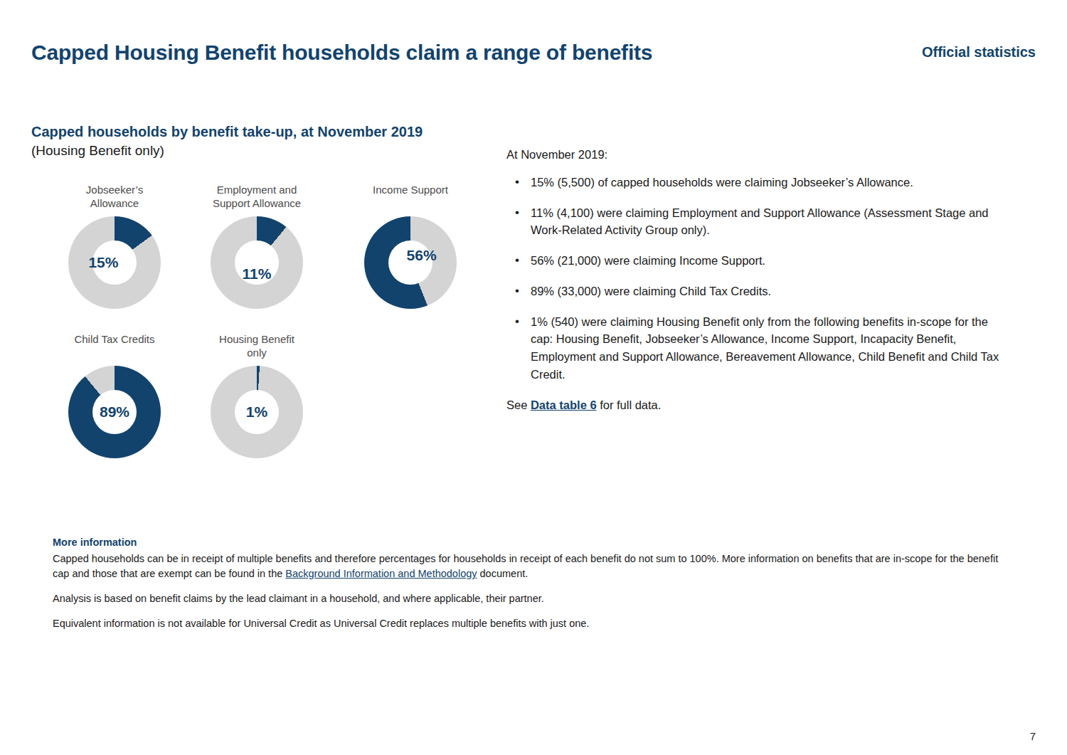Capped Housing Benefit households claim a range of benefits
Official statistics
Capped households by benefit take-up, at November 2019 (Housing Benefit only)
Jobseeker’s Allowance
15%
Employment and
Support Allowance
11%
Income Support
56%
Child Tax Credits
89%
Housing Benefit only
1%
At November 2019:
15% (5,500) of capped households were claiming Jobseeker’s Allowance.
11% (4,100) were claiming Employment and Support Allowance (Assessment Stage and Work-Related Activity Group only).
56% (21,000) were claiming Income Support.
89% (33,000) were claiming Child Tax Credits.
1% (540) were claiming Housing Benefit only from the following benefits in-scope for the cap: Housing Benefit, Jobseeker’s Allowance, Income Support, Incapacity Benefit, Employment and Support Allowance, Bereavement Allowance, Child Benefit and Child Tax Credit.
See Data table 6 for full data.
More information
Capped households can be in receipt of multiple benefits and therefore percentages for households in receipt of each benefit do not sum to 100%. More information on benefits that are in-scope for the benefit cap and those that are exempt can be found in the Background Information and Methodology document.
Analysis is based on benefit claims by the lead claimant in a household, and where applicable, their partner.
Equivalent information is not available for Universal Credit as Universal Credit replaces multiple benefits with just one.
7